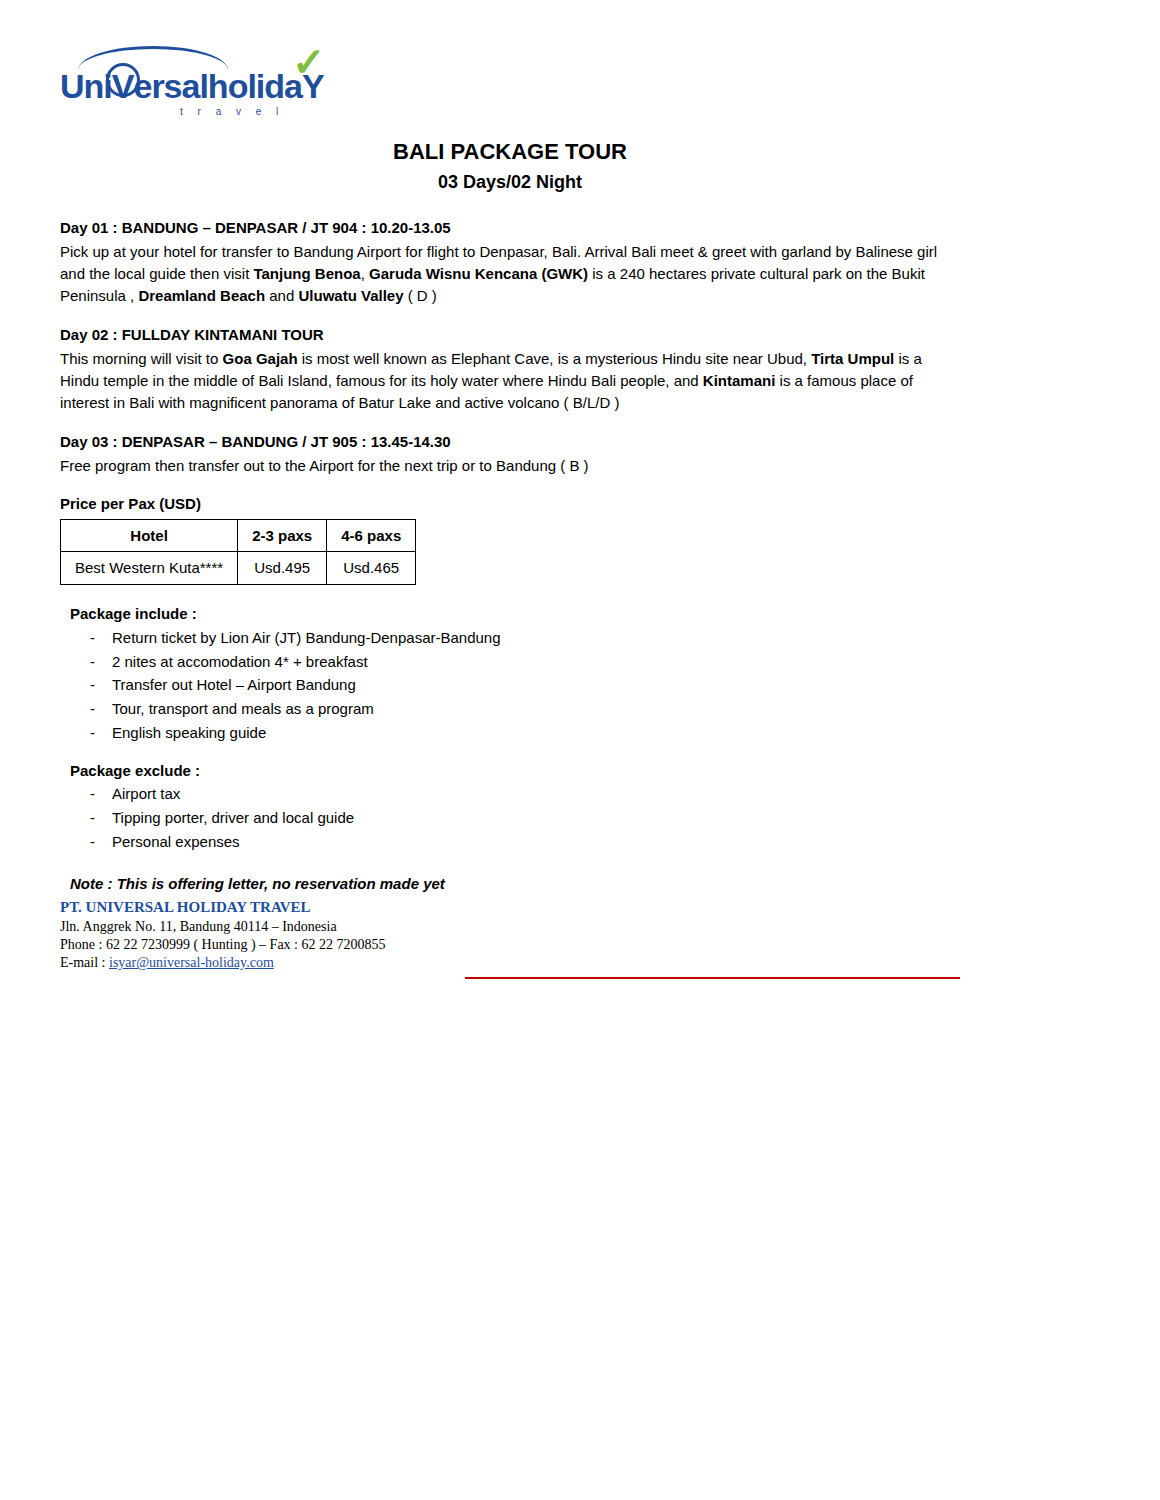✓
Uni VersalholidaY
t r a v e l
BALI PACKAGE TOUR
03 Days/02 Night
Day 01 : BANDUNG – DENPASAR / JT 904 : 10.20-13.05
Pick up at your hotel for transfer to Bandung Airport for flight to Denpasar, Bali. Arrival Bali meet & greet with garland by Balinese girl and the local guide then visit Tanjung Benoa, Garuda Wisnu Kencana (GWK) is a 240 hectares private cultural park on the Bukit Peninsula , Dreamland Beach and Uluwatu Valley ( D )
Day 02 : FULLDAY KINTAMANI TOUR
This morning will visit to Goa Gajah is most well known as Elephant Cave, is a mysterious Hindu site near Ubud, Tirta Umpul is a Hindu temple in the middle of Bali Island, famous for its holy water where Hindu Bali people, and Kintamani is a famous place of interest in Bali with magnificent panorama of Batur Lake and active volcano ( B/L/D )
Day 03 : DENPASAR – BANDUNG / JT 905 : 13.45-14.30
Free program then transfer out to the Airport for the next trip or to Bandung ( B )
Price per Pax (USD)
| Hotel | 2-3 paxs | 4-6 paxs |
| --- | --- | --- |
| Best Western Kuta**** | Usd.495 | Usd.465 |
Package include :
Return ticket by Lion Air (JT) Bandung-Denpasar-Bandung
2 nites at accomodation 4* + breakfast
Transfer out Hotel – Airport Bandung
Tour, transport and meals as a program
English speaking guide
Package exclude :
Airport tax
Tipping porter, driver and local guide
Personal expenses
Note : This is offering letter, no reservation made yet
PT. UNIVERSAL HOLIDAY TRAVEL
Jln. Anggrek No. 11, Bandung 40114 – Indonesia
Phone : 62 22 7230999 ( Hunting ) – Fax : 62 22 7200855
E-mail : isyar@universal-holiday.com